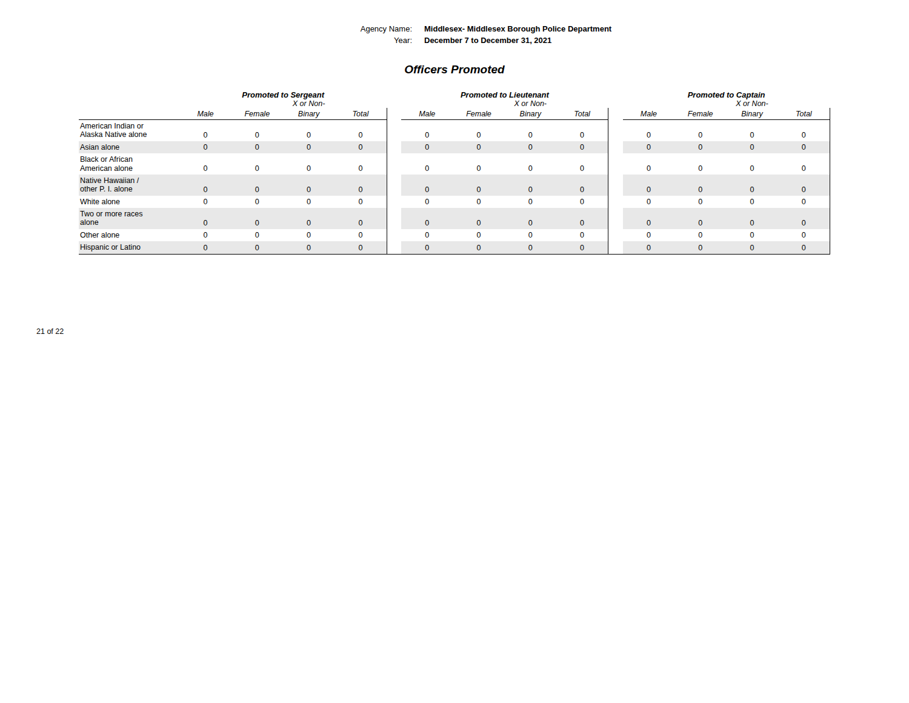Agency Name:
Middlesex- Middlesex Borough Police Department
Year:
December 7 to December 31, 2021
Officers Promoted
| | Promoted to Sergeant | | Promoted to Lieutenant | | Promoted to Captain |
| --- | --- | --- | --- | --- | --- |
| | | | X or Non- | | | | | X or Non- | | | | | X or Non- | |
| | Male | Female | Binary | Total | | Male | Female | Binary | Total | | Male | Female | Binary | Total |
| American Indian or Alaska Native alone | 0 | 0 | 0 | 0 | | 0 | 0 | 0 | 0 | | 0 | 0 | 0 | 0 |
| Asian alone | 0 | 0 | 0 | 0 | | 0 | 0 | 0 | 0 | | 0 | 0 | 0 | 0 |
| Black or African American alone | 0 | 0 | 0 | 0 | | 0 | 0 | 0 | 0 | | 0 | 0 | 0 | 0 |
| Native Hawaiian / other P. I. alone | 0 | 0 | 0 | 0 | | 0 | 0 | 0 | 0 | | 0 | 0 | 0 | 0 |
| White alone | 0 | 0 | 0 | 0 | | 0 | 0 | 0 | 0 | | 0 | 0 | 0 | 0 |
| Two or more races alone | 0 | 0 | 0 | 0 | | 0 | 0 | 0 | 0 | | 0 | 0 | 0 | 0 |
| Other alone | 0 | 0 | 0 | 0 | | 0 | 0 | 0 | 0 | | 0 | 0 | 0 | 0 |
| Hispanic or Latino | 0 | 0 | 0 | 0 | | 0 | 0 | 0 | 0 | | 0 | 0 | 0 | 0 |
21 of 22